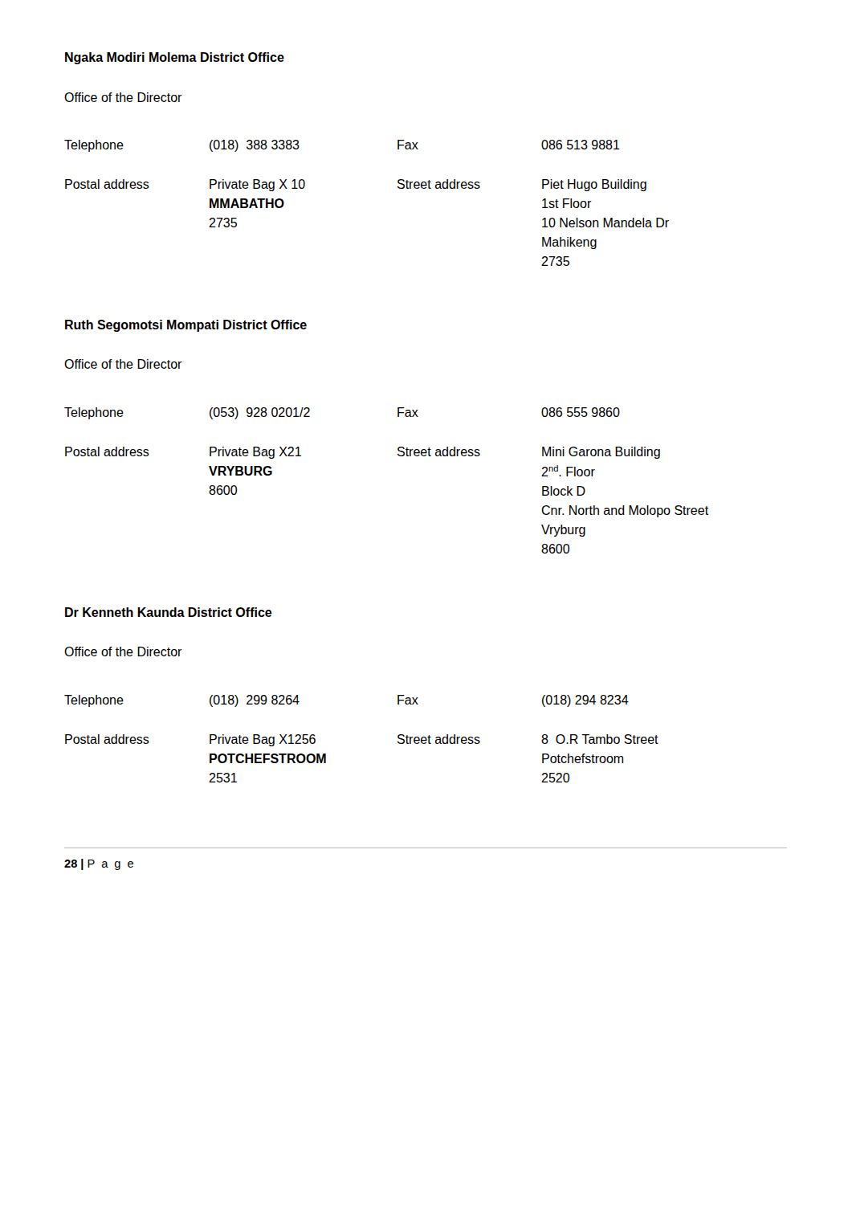Ngaka Modiri Molema District Office
Office of the Director
| Telephone | (018) 388 3383 | Fax | 086 513 9881 |
| Postal address | Private Bag X 10 MMABATHO 2735 | Street address | Piet Hugo Building 1st Floor 10 Nelson Mandela Dr Mahikeng 2735 |
Ruth Segomotsi Mompati District Office
Office of the Director
| Telephone | (053) 928 0201/2 | Fax | 086 555 9860 |
| Postal address | Private Bag X21 VRYBURG 8600 | Street address | Mini Garona Building 2 nd . Floor Block D Cnr. North and Molopo Street Vryburg 8600 |
Dr Kenneth Kaunda District Office
Office of the Director
| Telephone | (018) 299 8264 | Fax | (018) 294 8234 |
| Postal address | Private Bag X1256 POTCHEFSTROOM 2531 | Street address | 8 O.R Tambo Street Potchefstroom 2520 |
28 | P a g e